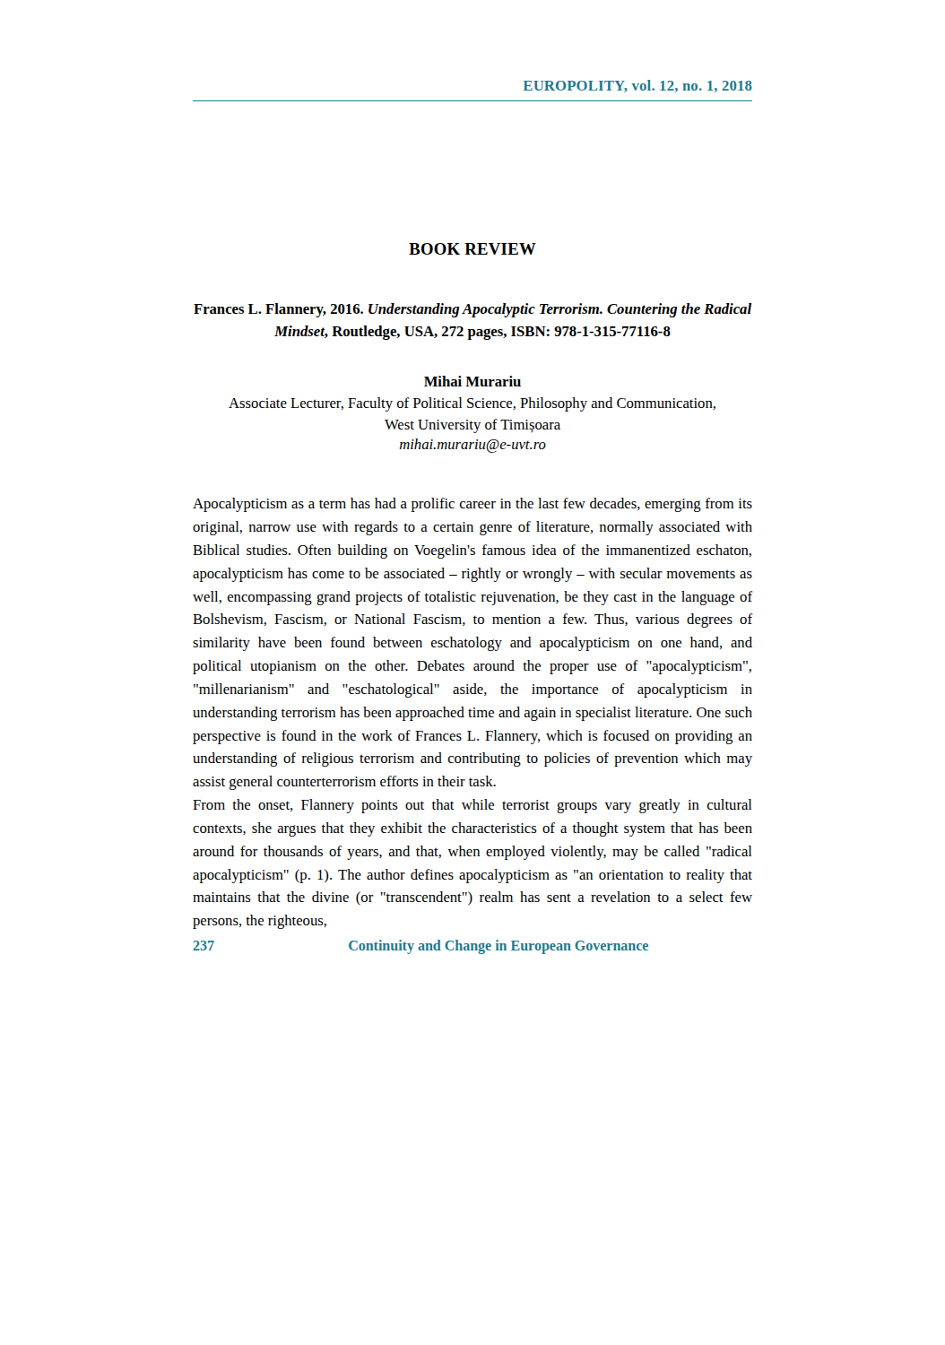EUROPOLITY, vol. 12, no. 1, 2018
BOOK REVIEW
Frances L. Flannery, 2016. Understanding Apocalyptic Terrorism. Countering the Radical Mindset, Routledge, USA, 272 pages, ISBN: 978-1-315-77116-8
Mihai Murariu
Associate Lecturer, Faculty of Political Science, Philosophy and Communication,
West University of Timișoara
mihai.murariu@e-uvt.ro
Apocalypticism as a term has had a prolific career in the last few decades, emerging from its original, narrow use with regards to a certain genre of literature, normally associated with Biblical studies. Often building on Voegelin's famous idea of the immanentized eschaton, apocalypticism has come to be associated – rightly or wrongly – with secular movements as well, encompassing grand projects of totalistic rejuvenation, be they cast in the language of Bolshevism, Fascism, or National Fascism, to mention a few. Thus, various degrees of similarity have been found between eschatology and apocalypticism on one hand, and political utopianism on the other. Debates around the proper use of "apocalypticism", "millenarianism" and "eschatological" aside, the importance of apocalypticism in understanding terrorism has been approached time and again in specialist literature. One such perspective is found in the work of Frances L. Flannery, which is focused on providing an understanding of religious terrorism and contributing to policies of prevention which may assist general counterterrorism efforts in their task.
From the onset, Flannery points out that while terrorist groups vary greatly in cultural contexts, she argues that they exhibit the characteristics of a thought system that has been around for thousands of years, and that, when employed violently, may be called "radical apocalypticism" (p. 1). The author defines apocalypticism as "an orientation to reality that maintains that the divine (or "transcendent") realm has sent a revelation to a select few persons, the righteous,
237
Continuity and Change in European Governance